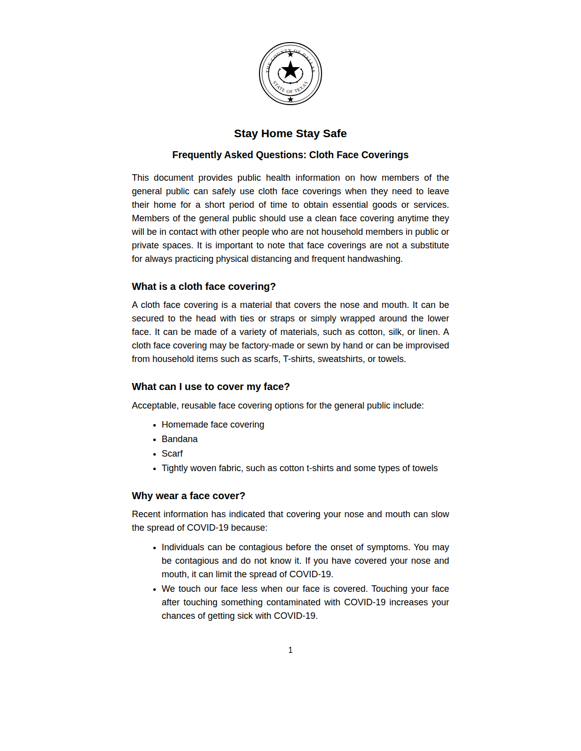THE COUNTY OF DALLAS STATE OF TEXAS
Stay Home Stay Safe
Frequently Asked Questions: Cloth Face Coverings
This document provides public health information on how members of the general public can safely use cloth face coverings when they need to leave their home for a short period of time to obtain essential goods or services. Members of the general public should use a clean face covering anytime they will be in contact with other people who are not household members in public or private spaces. It is important to note that face coverings are not a substitute for always practicing physical distancing and frequent handwashing.
What is a cloth face covering?
A cloth face covering is a material that covers the nose and mouth. It can be secured to the head with ties or straps or simply wrapped around the lower face. It can be made of a variety of materials, such as cotton, silk, or linen. A cloth face covering may be factory-made or sewn by hand or can be improvised from household items such as scarfs, T-shirts, sweatshirts, or towels.
What can I use to cover my face?
Acceptable, reusable face covering options for the general public include:
Homemade face covering
Bandana
Scarf
Tightly woven fabric, such as cotton t-shirts and some types of towels
Why wear a face cover?
Recent information has indicated that covering your nose and mouth can slow the spread of COVID-19 because:
Individuals can be contagious before the onset of symptoms. You may be contagious and do not know it. If you have covered your nose and mouth, it can limit the spread of COVID-19.
We touch our face less when our face is covered. Touching your face after touching something contaminated with COVID-19 increases your chances of getting sick with COVID-19.
1